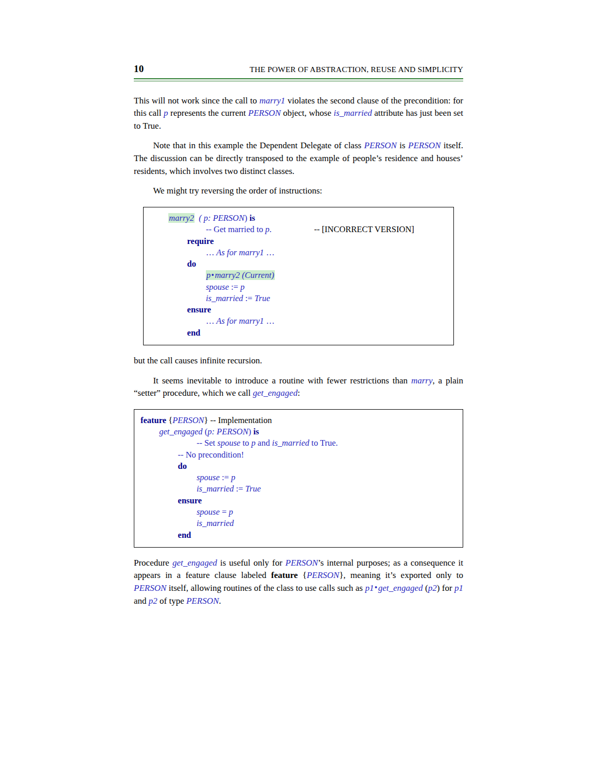10 The Power of Abstraction, Reuse and Simplicity
This will not work since the call to marry1 violates the second clause of the precondition: for this call p represents the current PERSON object, whose is_married attribute has just been set to True.
Note that in this example the Dependent Delegate of class PERSON is PERSON itself. The discussion can be directly transposed to the example of people’s residence and houses’ residents, which involves two distinct classes.
We might try reversing the order of instructions:
marry2 ( p: PERSON) is
-- Get married to p. -- [INCORRECT VERSION]
require
… As for marry1 …
do
p•marry2 (Current)
spouse := p
is_married := True
ensure
… As for marry1 …
end
but the call causes infinite recursion.
It seems inevitable to introduce a routine with fewer restrictions than marry, a plain “setter” procedure, which we call get_engaged:
feature {PERSON} -- Implementation
get_engaged (p: PERSON) is
-- Set spouse to p and is_married to True.
-- No precondition!
do
spouse := p
is_married := True
ensure
spouse = p
is_married
end
Procedure get_engaged is useful only for PERSON’s internal purposes; as a consequence it appears in a feature clause labeled feature {PERSON}, meaning it’s exported only to PERSON itself, allowing routines of the class to use calls such as p1•get_engaged (p2) for p1 and p2 of type PERSON.